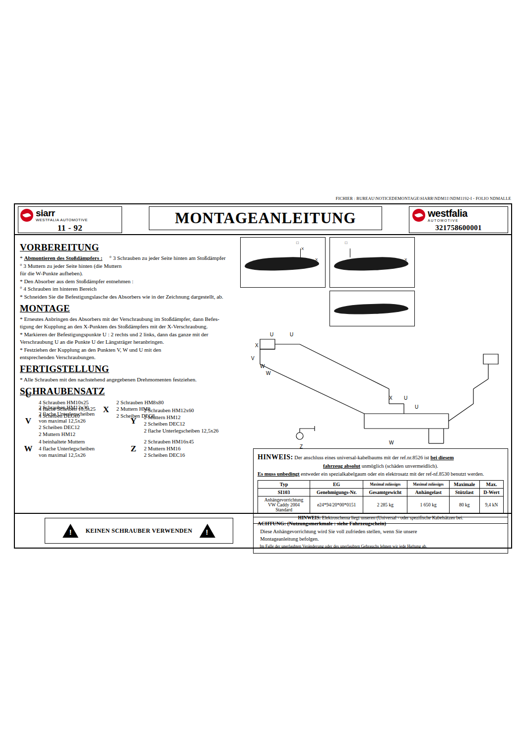FICHIER : BUREAU\NOTICEDEMONTAGE\SIARR\NDM11\NDM1192-I - FOLIO NDMALLE
siarr
WESTFALIA AUTOMOTIVE
11 - 92
MONTAGEANLEITUNG
westfalia
AUTOMOTIVE
321758600001
VORBEREITUNG
* Abmontieren des Stoßdämpfers : ° 3 Schrauben zu jeder Seite hinten am Stoßdämpfer
° 3 Muttern zu jeder Seite hinten (die Muttern
für die W-Punkte aufheben).
* Den Absorber aus dem Stoßdämpfer entnehmen :
° 4 Schrauben im hinteren Bereich
* Schneiden Sie die Befestigungslasche des Absorbers wie in der Zeichnung dargestellt, ab.
MONTAGE
* Erneutes Anbringen des Absorbers mit der Verschraubung im Stoßdämpfer, dann Befes-
tigung der Kupplung an den X-Punkten des Stoßdämpfers mit der X-Verschraubung.
* Markieren der Befestigungspunkte U : 2 rechts und 2 links, dann das ganze mit der
Verschraubung U an die Punkte U der Längsträger heranbringen.
* Festziehen der Kupplung an den Punkten V, W und U mit den
entsprechenden Verschraubungen.
FERTIGSTELLUNG
* Alle Schrauben mit den nachstehend angegebenen Drehmomenten festziehen.
SCHRAUBENSATZ
| | 4 Schrauben HM10x25 4 flache Scheiben 10,5x25 4 Scheiben DEC10 | X | 2 Schrauben HM8x80 2 Muttern HM8 2 Scheiben DEC8 |
| U | | | |
| V | 2 Schrauben HM12x30 2 flache Unterlegscheiben von maximal 12,5x26 2 Scheiben DEC12 2 Muttern HM12 | Y | 2 Schrauben HM12x60 2 Muttern HM12 2 Scheiben DEC12 2 flache Unterlegscheiben 12,5x26 |
| W | 4 beinhaltete Muttern 4 flache Unterlegscheiben von maximal 12,5x26 | Z | 2 Schrauben HM16x45 2 Muttern HM16 2 Scheiben DEC16 |
X
□
X
□
X
U U X V W W X U U Z Y W W V
HINWEIS: Der anschluss eines universal-kabelbaums mit der ref.nr.8526 ist bei diesem
fahrzeug absolut unmöglich (schäden unvermeidlich).
Es muss unbedingt entweder ein spezialkabelgaum oder ein elektrosatz mit der ref-nf.8530 benutzt werden.
| Typ | EG | Maximal zulässiges | Maximal zulässiges | Maximale | Max. |
| --- | --- | --- | --- | --- | --- |
| SI103 | Genehmigungs-Nr. | Gesamtgewicht | Anhängelast | Stützlast | D-Wert |
| Anhängevorrichtung VW Caddy 2004 Standard | e24*94/20*00*0151 | 2 285 kg | 1 650 kg | 80 kg | 9,4 kN |
HINWEIS: Elektroschema liegt unseren (Universal - oder spezifische Kabelsätzen bei.
KEINEN SCHRAUBER VERWENDEN
ACHTUNG: (Nutzungsmerkmale : siehe Fahrzeugschein)
Diese Anhängevorrichtung wird Sie voll zufrieden stellen, wenn Sie unsere
Montageanleitung befolgen.
Im Falle der unerlaubten Veränderung oder des unerlaubten Gebrauchs lehnen wir jede Haftung ab.